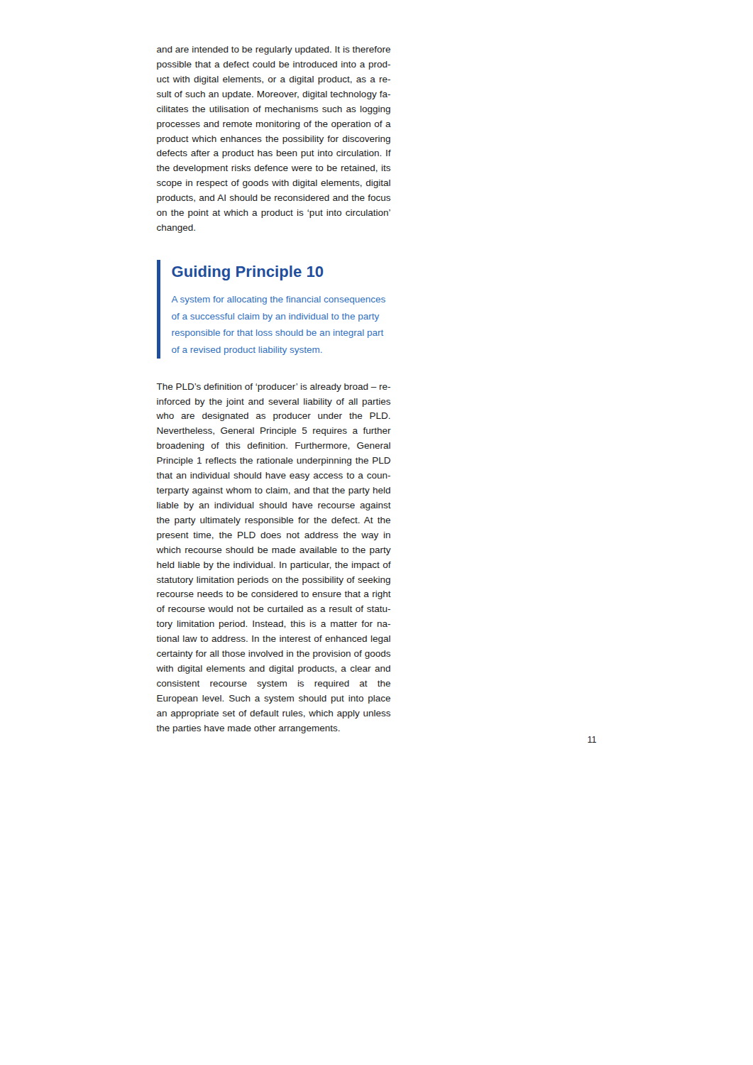and are intended to be regularly updated. It is therefore possible that a defect could be introduced into a product with digital elements, or a digital product, as a result of such an update. Moreover, digital technology facilitates the utilisation of mechanisms such as logging processes and remote monitoring of the operation of a product which enhances the possibility for discovering defects after a product has been put into circulation. If the development risks defence were to be retained, its scope in respect of goods with digital elements, digital products, and AI should be reconsidered and the focus on the point at which a product is ‘put into circulation’ changed.
Guiding Principle 10
A system for allocating the financial consequences of a successful claim by an individual to the party responsible for that loss should be an integral part of a revised product liability system.
The PLD’s definition of ‘producer’ is already broad – reinforced by the joint and several liability of all parties who are designated as producer under the PLD. Nevertheless, General Principle 5 requires a further broadening of this definition. Furthermore, General Principle 1 reflects the rationale underpinning the PLD that an individual should have easy access to a counterparty against whom to claim, and that the party held liable by an individual should have recourse against the party ultimately responsible for the defect. At the present time, the PLD does not address the way in which recourse should be made available to the party held liable by the individual. In particular, the impact of statutory limitation periods on the possibility of seeking recourse needs to be considered to ensure that a right of recourse would not be curtailed as a result of statutory limitation period. Instead, this is a matter for national law to address. In the interest of enhanced legal certainty for all those involved in the provision of goods with digital elements and digital products, a clear and consistent recourse system is required at the European level. Such a system should put into place an appropriate set of default rules, which apply unless the parties have made other arrangements.
11